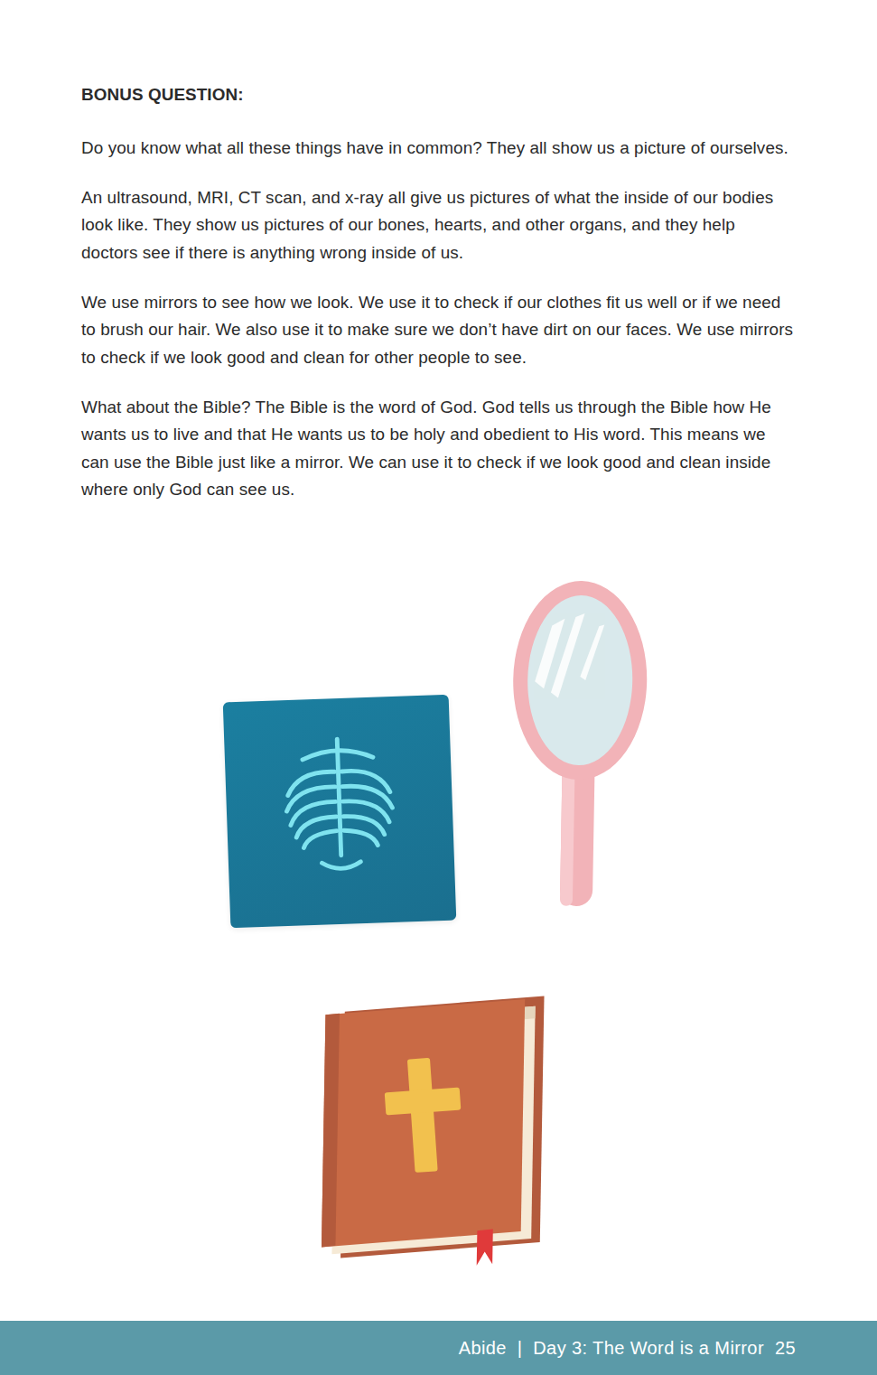BONUS QUESTION:
Do you know what all these things have in common? They all show us a picture of ourselves.
An ultrasound, MRI, CT scan, and x-ray all give us pictures of what the inside of our bodies look like. They show us pictures of our bones, hearts, and other organs, and they help doctors see if there is anything wrong inside of us.
We use mirrors to see how we look. We use it to check if our clothes fit us well or if we need to brush our hair. We also use it to make sure we don’t have dirt on our faces. We use mirrors to check if we look good and clean for other people to see.
What about the Bible? The Bible is the word of God. God tells us through the Bible how He wants us to live and that He wants us to be holy and obedient to His word. This means we can use the Bible just like a mirror. We can use it to check if we look good and clean inside where only God can see us.
Abide | Day 3: The Word is a Mirror25